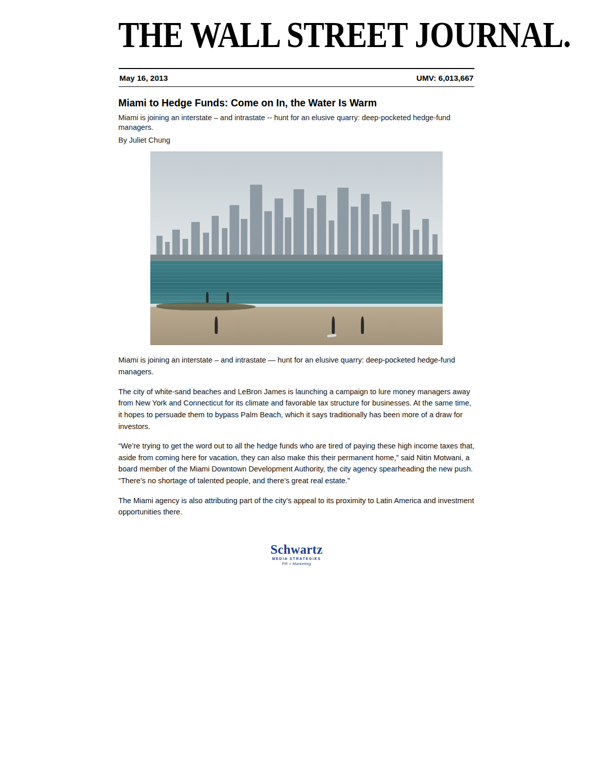THE WALL STREET JOURNAL.
May 16, 2013 UMV: 6,013,667
Miami to Hedge Funds: Come on In, the Water Is Warm
Miami is joining an interstate – and intrastate -- hunt for an elusive quarry: deep-pocketed hedge-fund managers.
By Juliet Chung
Miami is joining an interstate – and intrastate — hunt for an elusive quarry: deep-pocketed hedge-fund managers.
The city of white-sand beaches and LeBron James is launching a campaign to lure money managers away from New York and Connecticut for its climate and favorable tax structure for businesses. At the same time, it hopes to persuade them to bypass Palm Beach, which it says traditionally has been more of a draw for investors.
“We’re trying to get the word out to all the hedge funds who are tired of paying these high income taxes that, aside from coming here for vacation, they can also make this their permanent home,” said Nitin Motwani, a board member of the Miami Downtown Development Authority, the city agency spearheading the new push. “There’s no shortage of talented people, and there’s great real estate.”
The Miami agency is also attributing part of the city’s appeal to its proximity to Latin America and investment opportunities there.
Schwartz
MEDIA STRATEGIES
PR > Marketing